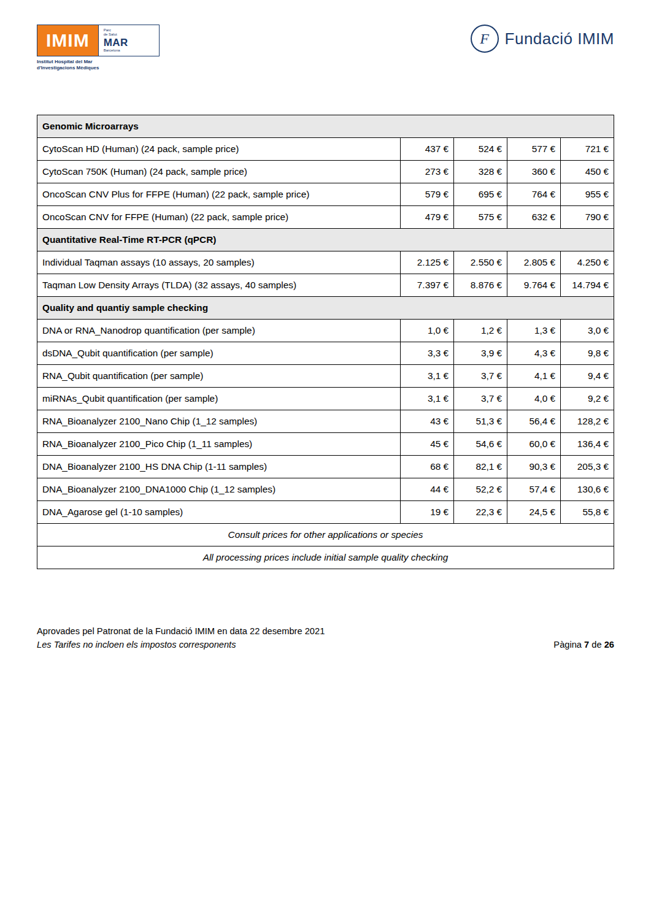IMIM
Parc
de Salut MAR Barcelona
Institut Hospital del Mar
d'Investigacions Mèdiques
F
Fundació IMIM
| Genomic Microarrays |
| CytoScan HD (Human) (24 pack, sample price) | 437 € | 524 € | 577 € | 721 € |
| CytoScan 750K (Human) (24 pack, sample price) | 273 € | 328 € | 360 € | 450 € |
| OncoScan CNV Plus for FFPE (Human) (22 pack, sample price) | 579 € | 695 € | 764 € | 955 € |
| OncoScan CNV for FFPE (Human) (22 pack, sample price) | 479 € | 575 € | 632 € | 790 € |
| Quantitative Real-Time RT-PCR (qPCR) |
| Individual Taqman assays (10 assays, 20 samples) | 2.125 € | 2.550 € | 2.805 € | 4.250 € |
| Taqman Low Density Arrays (TLDA) (32 assays, 40 samples) | 7.397 € | 8.876 € | 9.764 € | 14.794 € |
| Quality and quantiy sample checking |
| DNA or RNA_Nanodrop quantification (per sample) | 1,0 € | 1,2 € | 1,3 € | 3,0 € |
| dsDNA_Qubit quantification (per sample) | 3,3 € | 3,9 € | 4,3 € | 9,8 € |
| RNA_Qubit quantification (per sample) | 3,1 € | 3,7 € | 4,1 € | 9,4 € |
| miRNAs_Qubit quantification (per sample) | 3,1 € | 3,7 € | 4,0 € | 9,2 € |
| RNA_Bioanalyzer 2100_Nano Chip (1_12 samples) | 43 € | 51,3 € | 56,4 € | 128,2 € |
| RNA_Bioanalyzer 2100_Pico Chip (1_11 samples) | 45 € | 54,6 € | 60,0 € | 136,4 € |
| DNA_Bioanalyzer 2100_HS DNA Chip (1-11 samples) | 68 € | 82,1 € | 90,3 € | 205,3 € |
| DNA_Bioanalyzer 2100_DNA1000 Chip (1_12 samples) | 44 € | 52,2 € | 57,4 € | 130,6 € |
| DNA_Agarose gel (1-10 samples) | 19 € | 22,3 € | 24,5 € | 55,8 € |
| Consult prices for other applications or species |
| All processing prices include initial sample quality checking |
Aprovades pel Patronat de la Fundació IMIM en data 22 desembre 2021
Les Tarifes no incloen els impostos corresponents Pàgina 7 de 26